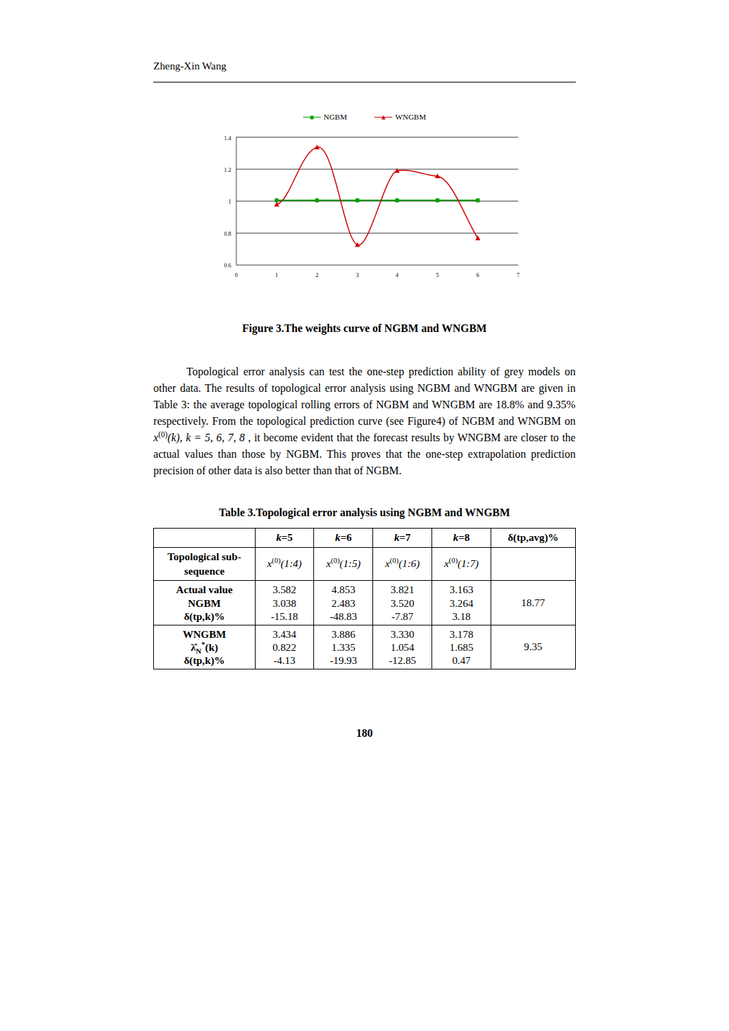Zheng-Xin Wang
NGBM WNGBM
1.4 1.2 1 0.8 0.6 0 1 2 3 4 5 6 7
Figure 3.The weights curve of NGBM and WNGBM
Topological error analysis can test the one-step prediction ability of grey models on other data. The results of topological error analysis using NGBM and WNGBM are given in Table 3: the average topological rolling errors of NGBM and WNGBM are 18.8% and 9.35% respectively. From the topological prediction curve (see Figure4) of NGBM and WNGBM on x(0)(k), k = 5, 6, 7, 8 , it become evident that the forecast results by WNGBM are closer to the actual values than those by NGBM. This proves that the one-step extrapolation prediction precision of other data is also better than that of NGBM.
Table 3.Topological error analysis using NGBM and WNGBM
| | k =5 | k =6 | k =7 | k =8 | δ(tp,avg)% |
| --- | --- | --- | --- | --- | --- |
| Topological sub- sequence | x (0) (1:4) | x (0) (1:5) | x (0) (1:6) | x (0) (1:7) | |
| Actual value NGBM δ(tp,k)% | 3.582 3.038 -15.18 | 4.853 2.483 -48.83 | 3.821 3.520 -7.87 | 3.163 3.264 3.18 | 18.77 |
| WNGBM λ̂ N * (k) δ(tp,k)% | 3.434 0.822 -4.13 | 3.886 1.335 -19.93 | 3.330 1.054 -12.85 | 3.178 1.685 0.47 | 9.35 |
180